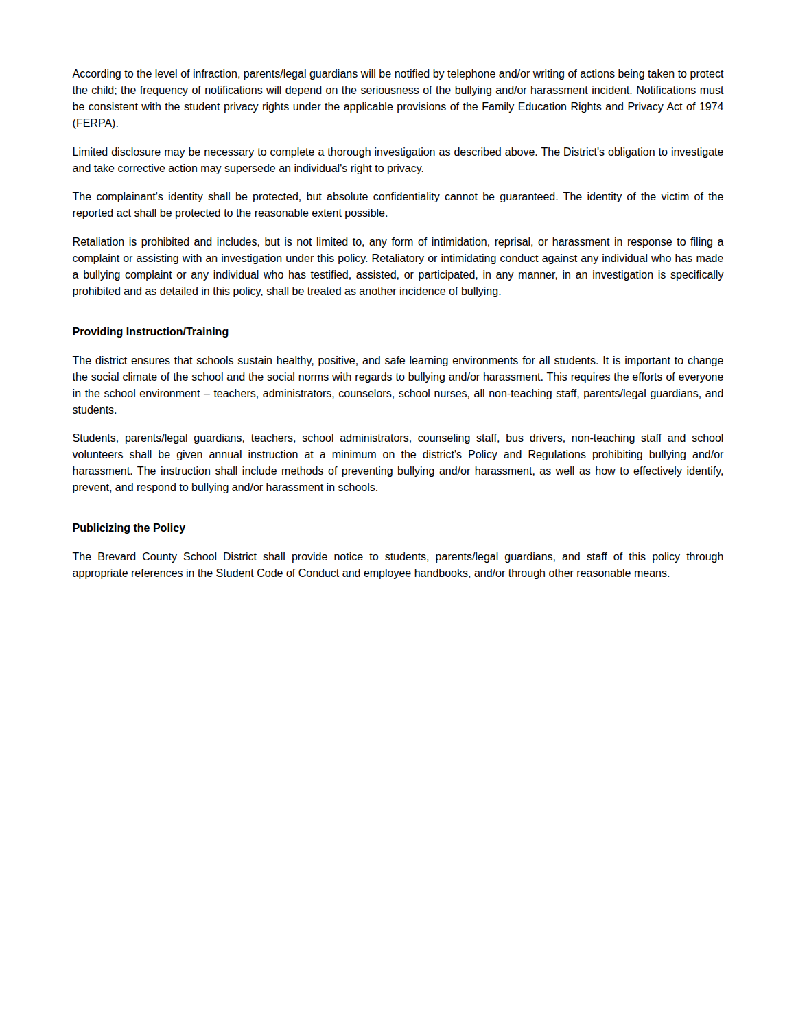According to the level of infraction, parents/legal guardians will be notified by telephone and/or writing of actions being taken to protect the child; the frequency of notifications will depend on the seriousness of the bullying and/or harassment incident. Notifications must be consistent with the student privacy rights under the applicable provisions of the Family Education Rights and Privacy Act of 1974 (FERPA).
Limited disclosure may be necessary to complete a thorough investigation as described above. The District's obligation to investigate and take corrective action may supersede an individual's right to privacy.
The complainant's identity shall be protected, but absolute confidentiality cannot be guaranteed. The identity of the victim of the reported act shall be protected to the reasonable extent possible.
Retaliation is prohibited and includes, but is not limited to, any form of intimidation, reprisal, or harassment in response to filing a complaint or assisting with an investigation under this policy. Retaliatory or intimidating conduct against any individual who has made a bullying complaint or any individual who has testified, assisted, or participated, in any manner, in an investigation is specifically prohibited and as detailed in this policy, shall be treated as another incidence of bullying.
Providing Instruction/Training
The district ensures that schools sustain healthy, positive, and safe learning environments for all students. It is important to change the social climate of the school and the social norms with regards to bullying and/or harassment. This requires the efforts of everyone in the school environment – teachers, administrators, counselors, school nurses, all non-teaching staff, parents/legal guardians, and students.
Students, parents/legal guardians, teachers, school administrators, counseling staff, bus drivers, non-teaching staff and school volunteers shall be given annual instruction at a minimum on the district's Policy and Regulations prohibiting bullying and/or harassment. The instruction shall include methods of preventing bullying and/or harassment, as well as how to effectively identify, prevent, and respond to bullying and/or harassment in schools.
Publicizing the Policy
The Brevard County School District shall provide notice to students, parents/legal guardians, and staff of this policy through appropriate references in the Student Code of Conduct and employee handbooks, and/or through other reasonable means.